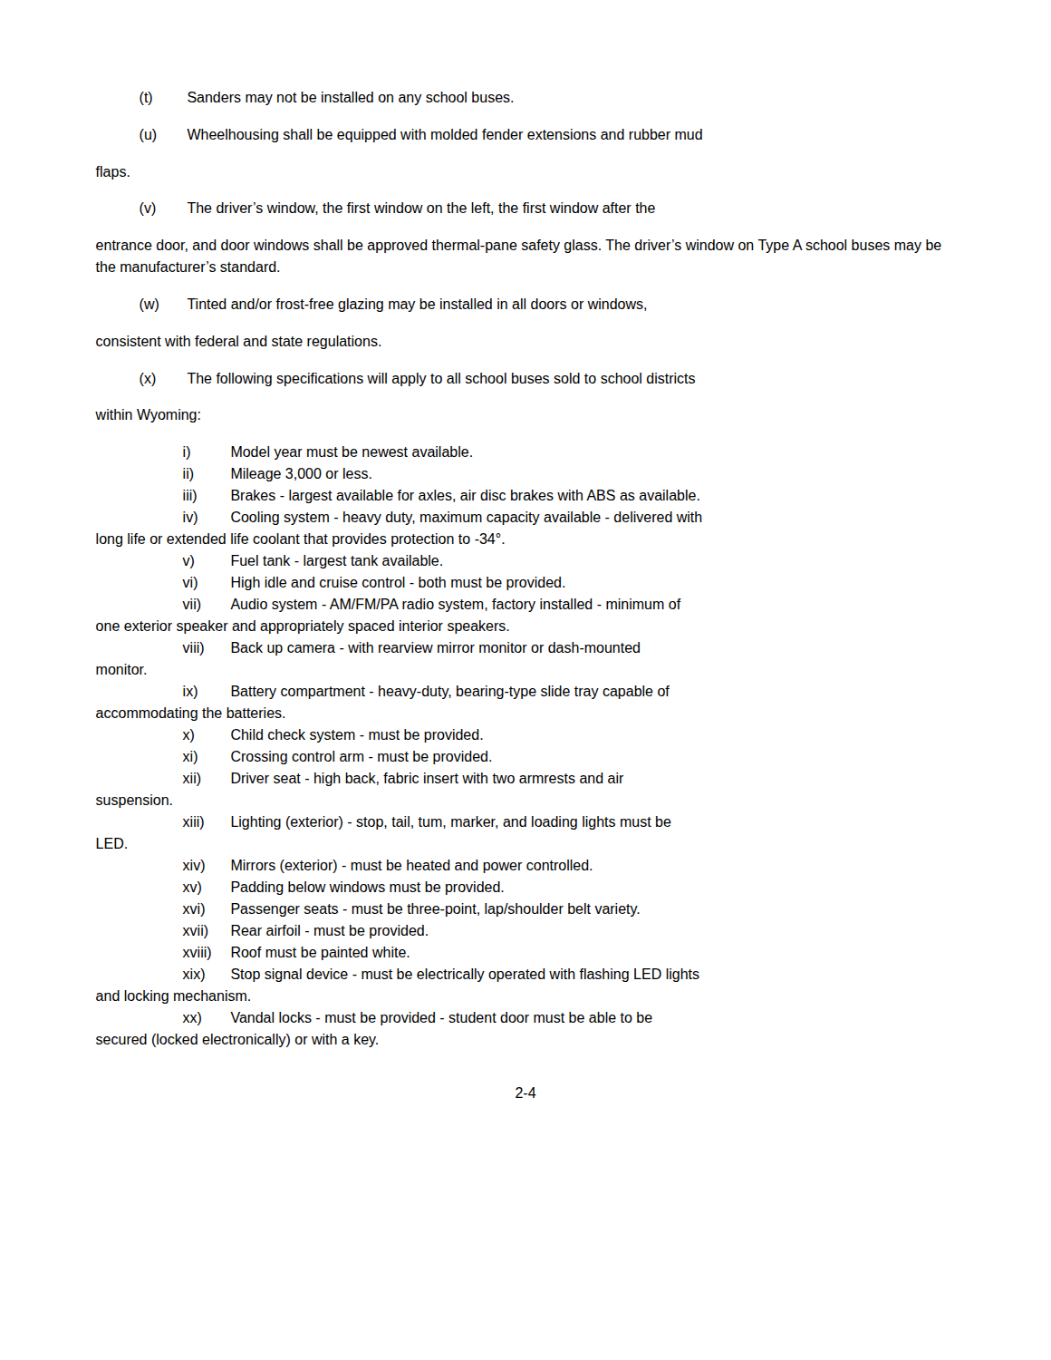(t) Sanders may not be installed on any school buses.
(u) Wheelhousing shall be equipped with molded fender extensions and rubber mud
flaps.
(v) The driver’s window, the first window on the left, the first window after the
entrance door, and door windows shall be approved thermal-pane safety glass. The driver’s window on Type A school buses may be the manufacturer’s standard.
(w) Tinted and/or frost-free glazing may be installed in all doors or windows,
consistent with federal and state regulations.
(x) The following specifications will apply to all school buses sold to school districts
within Wyoming:
i) Model year must be newest available.
ii) Mileage 3,000 or less.
iii) Brakes - largest available for axles, air disc brakes with ABS as available.
iv) Cooling system - heavy duty, maximum capacity available - delivered with
long life or extended life coolant that provides protection to -34°.
v) Fuel tank - largest tank available.
vi) High idle and cruise control - both must be provided.
vii) Audio system - AM/FM/PA radio system, factory installed - minimum of
one exterior speaker and appropriately spaced interior speakers.
viii) Back up camera - with rearview mirror monitor or dash-mounted
monitor.
ix) Battery compartment - heavy-duty, bearing-type slide tray capable of
accommodating the batteries.
x) Child check system - must be provided.
xi) Crossing control arm - must be provided.
xii) Driver seat - high back, fabric insert with two armrests and air
suspension.
xiii) Lighting (exterior) - stop, tail, tum, marker, and loading lights must be
LED.
xiv) Mirrors (exterior) - must be heated and power controlled.
xv) Padding below windows must be provided.
xvi) Passenger seats - must be three-point, lap/shoulder belt variety.
xvii) Rear airfoil - must be provided.
xviii) Roof must be painted white.
xix) Stop signal device - must be electrically operated with flashing LED lights
and locking mechanism.
xx) Vandal locks - must be provided - student door must be able to be
secured (locked electronically) or with a key.
2-4